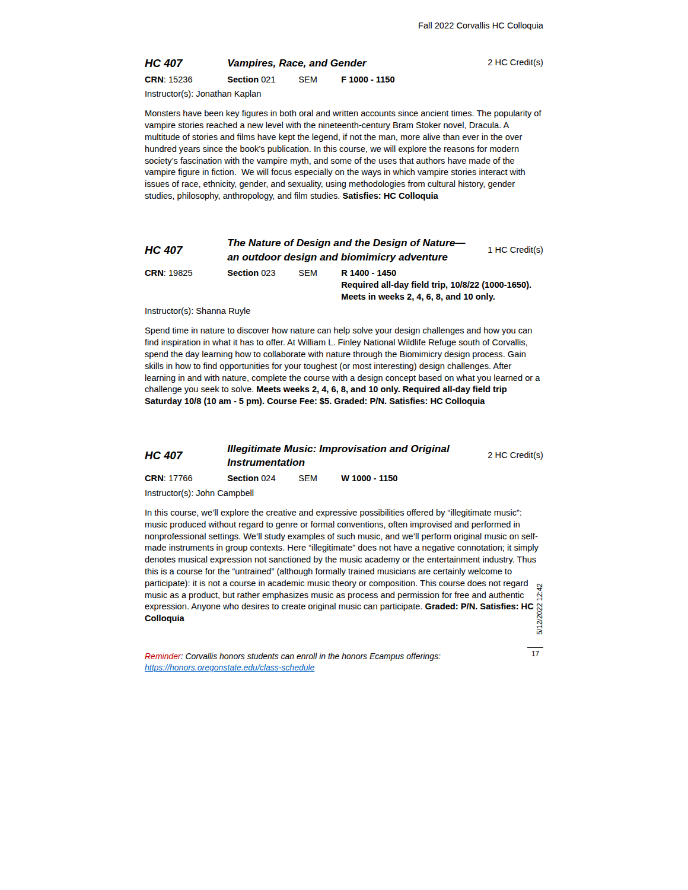Fall 2022 Corvallis HC Colloquia
HC 407
Vampires, Race, and Gender
2 HC Credit(s)
CRN: 15236
Section 021
SEM
F 1000 - 1150
Instructor(s): Jonathan Kaplan
Monsters have been key figures in both oral and written accounts since ancient times. The popularity of vampire stories reached a new level with the nineteenth-century Bram Stoker novel, Dracula. A multitude of stories and films have kept the legend, if not the man, more alive than ever in the over hundred years since the book’s publication. In this course, we will explore the reasons for modern society’s fascination with the vampire myth, and some of the uses that authors have made of the vampire figure in fiction. We will focus especially on the ways in which vampire stories interact with issues of race, ethnicity, gender, and sexuality, using methodologies from cultural history, gender studies, philosophy, anthropology, and film studies. Satisfies: HC Colloquia
HC 407
The Nature of Design and the Design of Nature—an outdoor design and biomimicry adventure
1 HC Credit(s)
CRN: 19825
Section 023
SEM
R 1400 - 1450
Required all-day field trip, 10/8/22 (1000-1650).
Meets in weeks 2, 4, 6, 8, and 10 only.
Instructor(s): Shanna Ruyle
Spend time in nature to discover how nature can help solve your design challenges and how you can find inspiration in what it has to offer. At William L. Finley National Wildlife Refuge south of Corvallis, spend the day learning how to collaborate with nature through the Biomimicry design process. Gain skills in how to find opportunities for your toughest (or most interesting) design challenges. After learning in and with nature, complete the course with a design concept based on what you learned or a challenge you seek to solve. Meets weeks 2, 4, 6, 8, and 10 only. Required all-day field trip Saturday 10/8 (10 am - 5 pm). Course Fee: $5. Graded: P/N. Satisfies: HC Colloquia
HC 407
Illegitimate Music: Improvisation and Original Instrumentation
2 HC Credit(s)
CRN: 17766
Section 024
SEM
W 1000 - 1150
Instructor(s): John Campbell
In this course, we’ll explore the creative and expressive possibilities offered by “illegitimate music”: music produced without regard to genre or formal conventions, often improvised and performed in nonprofessional settings. We’ll study examples of such music, and we’ll perform original music on self-made instruments in group contexts. Here “illegitimate” does not have a negative connotation; it simply denotes musical expression not sanctioned by the music academy or the entertainment industry. Thus this is a course for the “untrained” (although formally trained musicians are certainly welcome to participate): it is not a course in academic music theory or composition. This course does not regard music as a product, but rather emphasizes music as process and permission for free and authentic expression. Anyone who desires to create original music can participate. Graded: P/N. Satisfies: HC Colloquia
5/12/2022 12:42
17
Reminder: Corvallis honors students can enroll in the honors Ecampus offerings: https://honors.oregonstate.edu/class-schedule